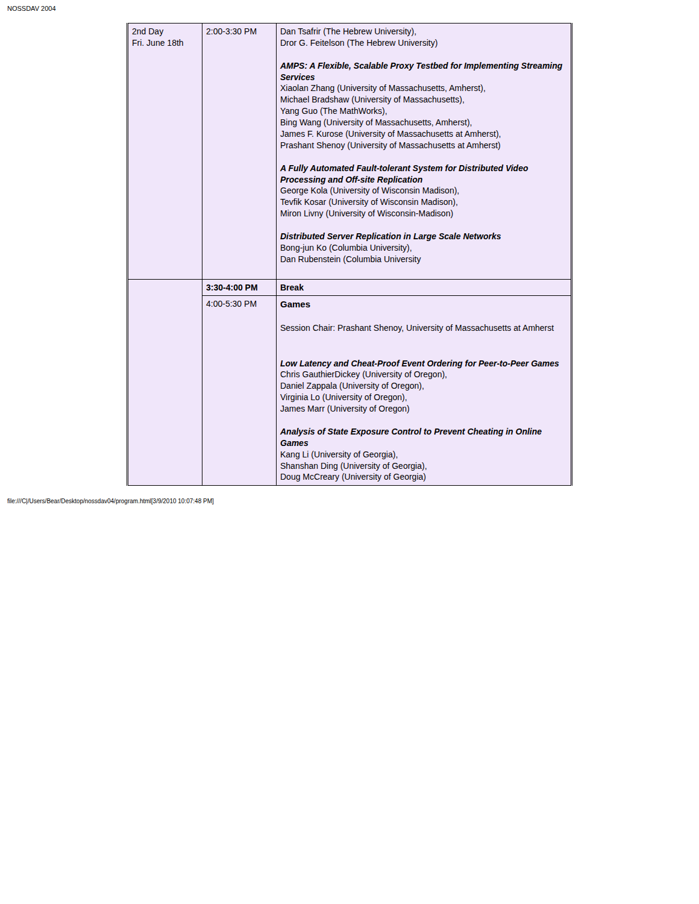NOSSDAV 2004
| 2nd Day Fri. June 18th | 2:00-3:30 PM | Dan Tsafrir (The Hebrew University), Dror G. Feitelson (The Hebrew University) AMPS: A Flexible, Scalable Proxy Testbed for Implementing Streaming Services Xiaolan Zhang (University of Massachusetts, Amherst), Michael Bradshaw (University of Massachusetts), Yang Guo (The MathWorks), Bing Wang (University of Massachusetts, Amherst), James F. Kurose (University of Massachusetts at Amherst), Prashant Shenoy (University of Massachusetts at Amherst) A Fully Automated Fault-tolerant System for Distributed Video Processing and Off-site Replication George Kola (University of Wisconsin Madison), Tevfik Kosar (University of Wisconsin Madison), Miron Livny (University of Wisconsin-Madison) Distributed Server Replication in Large Scale Networks Bong-jun Ko (Columbia University), Dan Rubenstein (Columbia University |
| | 3:30-4:00 PM | Break |
| | 4:00-5:30 PM | Games Session Chair: Prashant Shenoy, University of Massachusetts at Amherst Low Latency and Cheat-Proof Event Ordering for Peer-to-Peer Games Chris GauthierDickey (University of Oregon), Daniel Zappala (University of Oregon), Virginia Lo (University of Oregon), James Marr (University of Oregon) Analysis of State Exposure Control to Prevent Cheating in Online Games Kang Li (University of Georgia), Shanshan Ding (University of Georgia), Doug McCreary (University of Georgia) |
file:///C|/Users/Bear/Desktop/nossdav04/program.html[3/9/2010 10:07:48 PM]